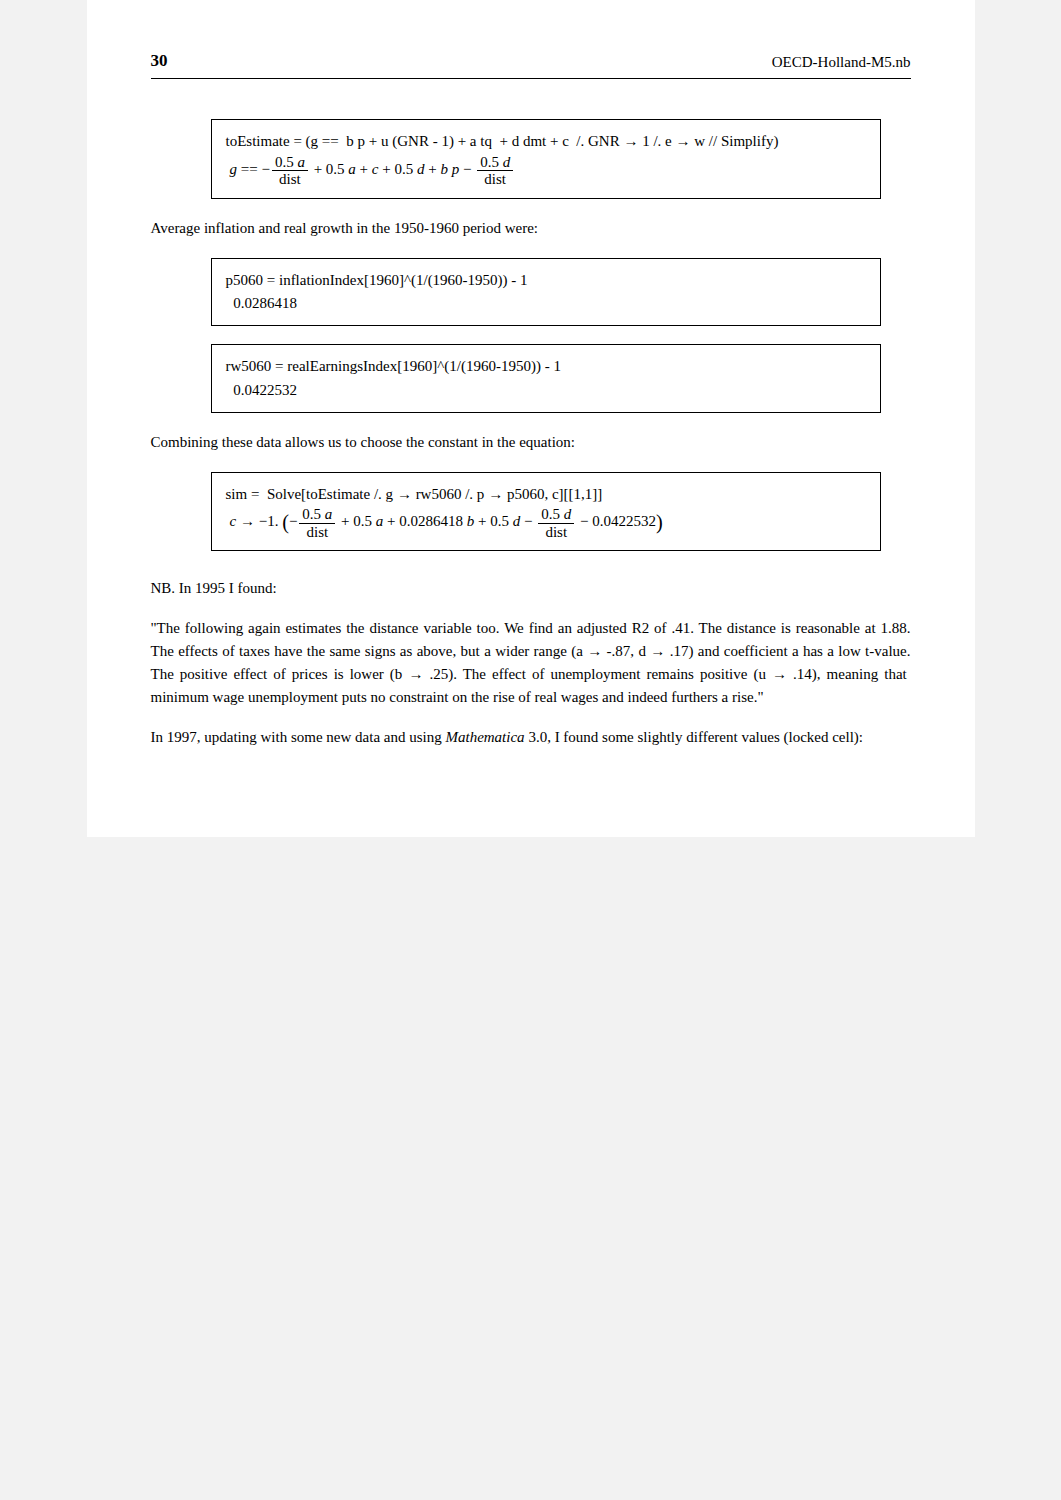30 OECD-Holland-M5.nb
toEstimate = (g == b p + u (GNR - 1) + a tq + d dmt + c /. GNR → 1 /. e → w // Simplify)
g == −0.5 a dist + 0.5 a + c + 0.5 d + b p − 0.5 d dist
Average inflation and real growth in the 1950-1960 period were:
p5060 = inflationIndex[1960]^(1/(1960-1950)) - 1
0.0286418
rw5060 = realEarningsIndex[1960]^(1/(1960-1950)) - 1
0.0422532
Combining these data allows us to choose the constant in the equation:
sim = Solve[toEstimate /. g → rw5060 /. p → p5060, c][[1,1]]
c → −1. (−0.5 a dist + 0.5 a + 0.0286418 b + 0.5 d − 0.5 d dist − 0.0422532)
NB. In 1995 I found:
"The following again estimates the distance variable too. We find an adjusted R2 of .41. The distance is reasonable at 1.88. The effects of taxes have the same signs as above, but a wider range (a → -.87, d → .17) and coefficient a has a low t-value. The positive effect of prices is lower (b → .25). The effect of unemployment remains positive (u → .14), meaning that minimum wage unemployment puts no constraint on the rise of real wages and indeed furthers a rise."
In 1997, updating with some new data and using Mathematica 3.0, I found some slightly different values (locked cell):